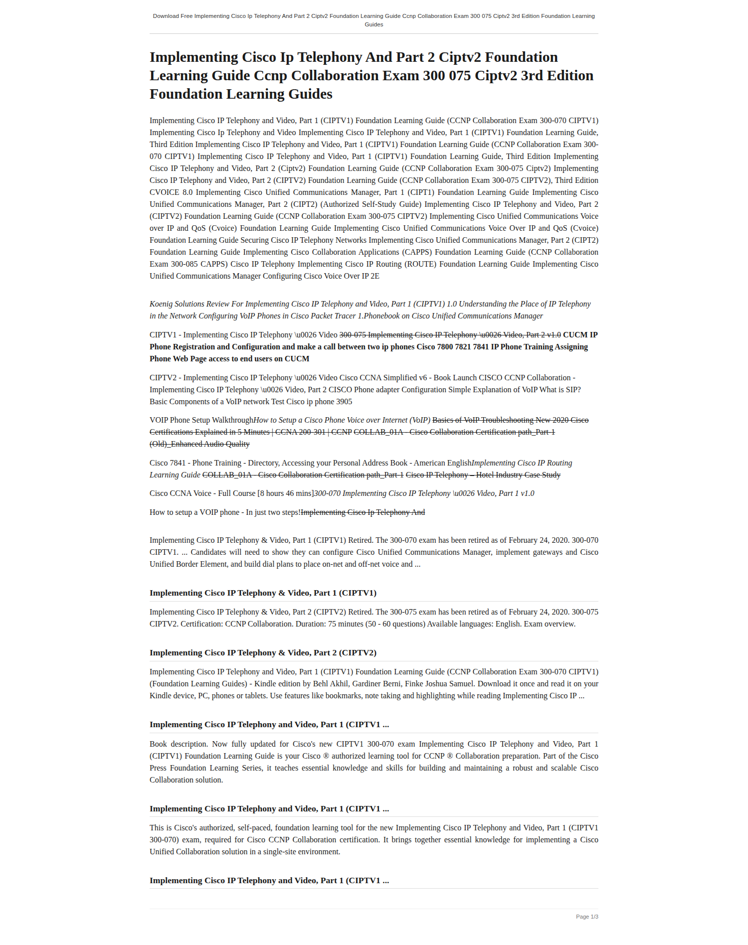Download Free Implementing Cisco Ip Telephony And Part 2 Ciptv2 Foundation Learning Guide Ccnp Collaboration Exam 300 075 Ciptv2 3rd Edition Foundation Learning Guides
Implementing Cisco Ip Telephony And Part 2 Ciptv2 Foundation Learning Guide Ccnp Collaboration Exam 300 075 Ciptv2 3rd Edition Foundation Learning Guides
Implementing Cisco IP Telephony and Video, Part 1 (CIPTV1) Foundation Learning Guide (CCNP Collaboration Exam 300-070 CIPTV1) Implementing Cisco Ip Telephony and Video Implementing Cisco IP Telephony and Video, Part 1 (CIPTV1) Foundation Learning Guide, Third Edition Implementing Cisco IP Telephony and Video, Part 1 (CIPTV1) Foundation Learning Guide (CCNP Collaboration Exam 300-070 CIPTV1) Implementing Cisco IP Telephony and Video, Part 1 (CIPTV1) Foundation Learning Guide, Third Edition Implementing Cisco IP Telephony and Video, Part 2 (Ciptv2) Foundation Learning Guide (CCNP Collaboration Exam 300-075 Ciptv2) Implementing Cisco IP Telephony and Video, Part 2 (CIPTV2) Foundation Learning Guide (CCNP Collaboration Exam 300-075 CIPTV2), Third Edition CVOICE 8.0 Implementing Cisco Unified Communications Manager, Part 1 (CIPT1) Foundation Learning Guide Implementing Cisco Unified Communications Manager, Part 2 (CIPT2) (Authorized Self-Study Guide) Implementing Cisco IP Telephony and Video, Part 2 (CIPTV2) Foundation Learning Guide (CCNP Collaboration Exam 300-075 CIPTV2) Implementing Cisco Unified Communications Voice over IP and QoS (Cvoice) Foundation Learning Guide Implementing Cisco Unified Communications Voice Over IP and QoS (Cvoice) Foundation Learning Guide Securing Cisco IP Telephony Networks Implementing Cisco Unified Communications Manager, Part 2 (CIPT2) Foundation Learning Guide Implementing Cisco Collaboration Applications (CAPPS) Foundation Learning Guide (CCNP Collaboration Exam 300-085 CAPPS) Cisco IP Telephony Implementing Cisco IP Routing (ROUTE) Foundation Learning Guide Implementing Cisco Unified Communications Manager Configuring Cisco Voice Over IP 2E
Koenig Solutions Review For Implementing Cisco IP Telephony and Video, Part 1 (CIPTV1) 1.0 Understanding the Place of IP Telephony in the Network Configuring VoIP Phones in Cisco Packet Tracer 1.Phonebook on Cisco Unified Communications Manager
CIPTV1 - Implementing Cisco IP Telephony \u0026 Video 300-075 Implementing Cisco IP Telephony \u0026 Video, Part 2 v1.0 CUCM IP Phone Registration and Configuration and make a call between two ip phones Cisco 7800 7821 7841 IP Phone Training Assigning Phone Web Page access to end users on CUCM
CIPTV2 - Implementing Cisco IP Telephony \u0026 Video Cisco CCNA Simplified v6 - Book Launch CISCO CCNP Collaboration - Implementing Cisco IP Telephony \u0026 Video, Part 2 CISCO Phone adapter Configuration Simple Explanation of VoIP What is SIP? Basic Components of a VoIP network Test Cisco ip phone 3905
VOIP Phone Setup WalkthroughHow to Setup a Cisco Phone Voice over Internet (VoIP) Basics of VoIP Troubleshooting New 2020 Cisco Certifications Explained in 5 Minutes | CCNA 200-301 | CCNP COLLAB_01A - Cisco Collaboration Certification path_Part-1 (Old)_Enhanced Audio Quality
Cisco 7841 - Phone Training - Directory, Accessing your Personal Address Book - American EnglishImplementing Cisco IP Routing Learning Guide COLLAB_01A - Cisco Collaboration Certification path_Part-1 Cisco IP Telephony – Hotel Industry Case Study
Cisco CCNA Voice - Full Course [8 hours 46 mins]300-070 Implementing Cisco IP Telephony \u0026 Video, Part 1 v1.0
How to setup a VOIP phone - In just two steps!Implementing Cisco Ip Telephony And
Implementing Cisco IP Telephony & Video, Part 1 (CIPTV1) Retired. The 300-070 exam has been retired as of February 24, 2020. 300-070 CIPTV1. ... Candidates will need to show they can configure Cisco Unified Communications Manager, implement gateways and Cisco Unified Border Element, and build dial plans to place on-net and off-net voice and ...
Implementing Cisco IP Telephony & Video, Part 1 (CIPTV1)
Implementing Cisco IP Telephony & Video, Part 2 (CIPTV2) Retired. The 300-075 exam has been retired as of February 24, 2020. 300-075 CIPTV2. Certification: CCNP Collaboration. Duration: 75 minutes (50 - 60 questions) Available languages: English. Exam overview.
Implementing Cisco IP Telephony & Video, Part 2 (CIPTV2)
Implementing Cisco IP Telephony and Video, Part 1 (CIPTV1) Foundation Learning Guide (CCNP Collaboration Exam 300-070 CIPTV1) (Foundation Learning Guides) - Kindle edition by Behl Akhil, Gardiner Berni, Finke Joshua Samuel. Download it once and read it on your Kindle device, PC, phones or tablets. Use features like bookmarks, note taking and highlighting while reading Implementing Cisco IP ...
Implementing Cisco IP Telephony and Video, Part 1 (CIPTV1 ...
Book description. Now fully updated for Cisco's new CIPTV1 300-070 exam Implementing Cisco IP Telephony and Video, Part 1 (CIPTV1) Foundation Learning Guide is your Cisco ® authorized learning tool for CCNP ® Collaboration preparation. Part of the Cisco Press Foundation Learning Series, it teaches essential knowledge and skills for building and maintaining a robust and scalable Cisco Collaboration solution.
Implementing Cisco IP Telephony and Video, Part 1 (CIPTV1 ...
This is Cisco's authorized, self-paced, foundation learning tool for the new Implementing Cisco IP Telephony and Video, Part 1 (CIPTV1 300-070) exam, required for Cisco CCNP Collaboration certification. It brings together essential knowledge for implementing a Cisco Unified Collaboration solution in a single-site environment.
Implementing Cisco IP Telephony and Video, Part 1 (CIPTV1 ...
Page 1/3